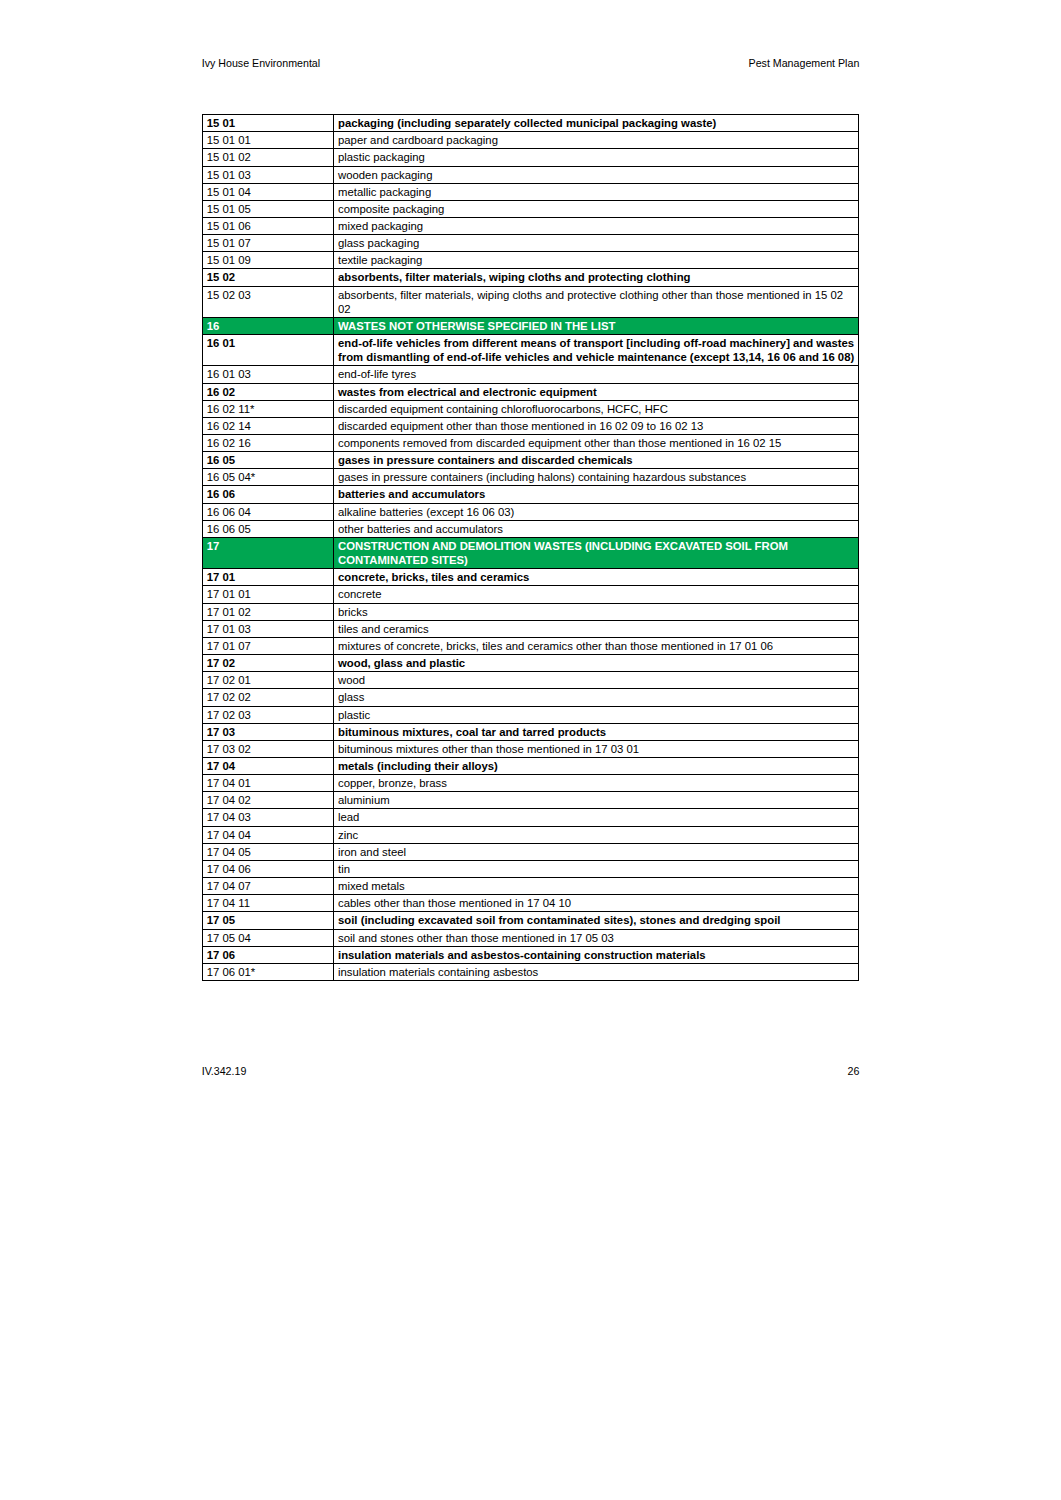Ivy House Environmental
Pest Management Plan
| 15 01 | packaging (including separately collected municipal packaging waste) |
| 15 01 01 | paper and cardboard packaging |
| 15 01 02 | plastic packaging |
| 15 01 03 | wooden packaging |
| 15 01 04 | metallic packaging |
| 15 01 05 | composite packaging |
| 15 01 06 | mixed packaging |
| 15 01 07 | glass packaging |
| 15 01 09 | textile packaging |
| 15 02 | absorbents, filter materials, wiping cloths and protecting clothing |
| 15 02 03 | absorbents, filter materials, wiping cloths and protective clothing other than those mentioned in 15 02 02 |
| 16 | WASTES NOT OTHERWISE SPECIFIED IN THE LIST |
| 16 01 | end-of-life vehicles from different means of transport [including off-road machinery] and wastes from dismantling of end-of-life vehicles and vehicle maintenance (except 13,14, 16 06 and 16 08) |
| 16 01 03 | end-of-life tyres |
| 16 02 | wastes from electrical and electronic equipment |
| 16 02 11* | discarded equipment containing chlorofluorocarbons, HCFC, HFC |
| 16 02 14 | discarded equipment other than those mentioned in 16 02 09 to 16 02 13 |
| 16 02 16 | components removed from discarded equipment other than those mentioned in 16 02 15 |
| 16 05 | gases in pressure containers and discarded chemicals |
| 16 05 04* | gases in pressure containers (including halons) containing hazardous substances |
| 16 06 | batteries and accumulators |
| 16 06 04 | alkaline batteries (except 16 06 03) |
| 16 06 05 | other batteries and accumulators |
| 17 | CONSTRUCTION AND DEMOLITION WASTES (INCLUDING EXCAVATED SOIL FROM CONTAMINATED SITES) |
| 17 01 | concrete, bricks, tiles and ceramics |
| 17 01 01 | concrete |
| 17 01 02 | bricks |
| 17 01 03 | tiles and ceramics |
| 17 01 07 | mixtures of concrete, bricks, tiles and ceramics other than those mentioned in 17 01 06 |
| 17 02 | wood, glass and plastic |
| 17 02 01 | wood |
| 17 02 02 | glass |
| 17 02 03 | plastic |
| 17 03 | bituminous mixtures, coal tar and tarred products |
| 17 03 02 | bituminous mixtures other than those mentioned in 17 03 01 |
| 17 04 | metals (including their alloys) |
| 17 04 01 | copper, bronze, brass |
| 17 04 02 | aluminium |
| 17 04 03 | lead |
| 17 04 04 | zinc |
| 17 04 05 | iron and steel |
| 17 04 06 | tin |
| 17 04 07 | mixed metals |
| 17 04 11 | cables other than those mentioned in 17 04 10 |
| 17 05 | soil (including excavated soil from contaminated sites), stones and dredging spoil |
| 17 05 04 | soil and stones other than those mentioned in 17 05 03 |
| 17 06 | insulation materials and asbestos-containing construction materials |
| 17 06 01* | insulation materials containing asbestos |
IV.342.19
26